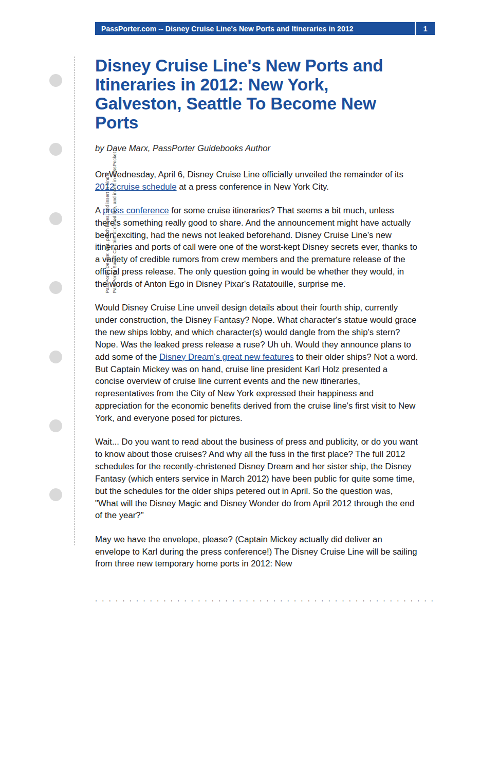PassPorter.com -- Disney Cruise Line's New Ports and Itineraries in 2012
1
PassPorter Deluxe: Cut, punch holes, and insert in binder
PassPorter Spiral: Cut, trim at dotted line, and insert in PassPocket
Disney Cruise Line's New Ports and Itineraries in 2012: New York, Galveston, Seattle To Become New Ports
by Dave Marx, PassPorter Guidebooks Author
On Wednesday, April 6, Disney Cruise Line officially unveiled the remainder of its 2012 cruise schedule at a press conference in New York City.
A press conference for some cruise itineraries? That seems a bit much, unless there's something really good to share. And the announcement might have actually been exciting, had the news not leaked beforehand. Disney Cruise Line's new itineraries and ports of call were one of the worst-kept Disney secrets ever, thanks to a variety of credible rumors from crew members and the premature release of the official press release. The only question going in would be whether they would, in the words of Anton Ego in Disney Pixar's Ratatouille, surprise me.
Would Disney Cruise Line unveil design details about their fourth ship, currently under construction, the Disney Fantasy? Nope. What character's statue would grace the new ships lobby, and which character(s) would dangle from the ship's stern? Nope. Was the leaked press release a ruse? Uh uh. Would they announce plans to add some of the Disney Dream's great new features to their older ships? Not a word. But Captain Mickey was on hand, cruise line president Karl Holz presented a concise overview of cruise line current events and the new itineraries, representatives from the City of New York expressed their happiness and appreciation for the economic benefits derived from the cruise line's first visit to New York, and everyone posed for pictures.
Wait... Do you want to read about the business of press and publicity, or do you want to know about those cruises? And why all the fuss in the first place? The full 2012 schedules for the recently-christened Disney Dream and her sister ship, the Disney Fantasy (which enters service in March 2012) have been public for quite some time, but the schedules for the older ships petered out in April. So the question was, "What will the Disney Magic and Disney Wonder do from April 2012 through the end of the year?"
May we have the envelope, please? (Captain Mickey actually did deliver an envelope to Karl during the press conference!) The Disney Cruise Line will be sailing from three new temporary home ports in 2012: New
. . . . . . . . . . . . . . . . . . . . . . . . . . . . . . . . . . . . . . . . . . . . . . . . . . . . . . . . . . . . . .